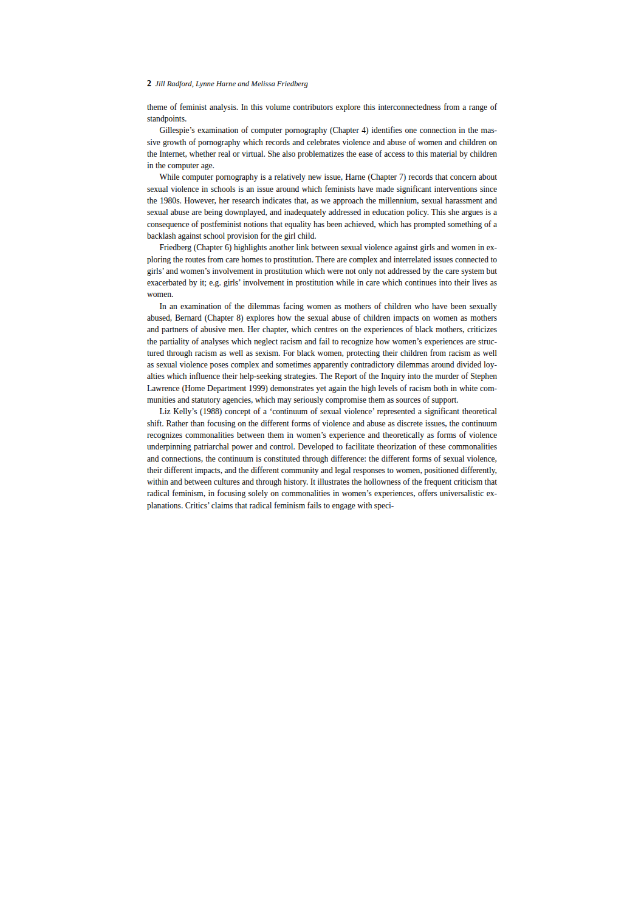2 Jill Radford, Lynne Harne and Melissa Friedberg
theme of feminist analysis. In this volume contributors explore this interconnectedness from a range of standpoints.
Gillespie’s examination of computer pornography (Chapter 4) identifies one connection in the massive growth of pornography which records and celebrates violence and abuse of women and children on the Internet, whether real or virtual. She also problematizes the ease of access to this material by children in the computer age.
While computer pornography is a relatively new issue, Harne (Chapter 7) records that concern about sexual violence in schools is an issue around which feminists have made significant interventions since the 1980s. However, her research indicates that, as we approach the millennium, sexual harassment and sexual abuse are being downplayed, and inadequately addressed in education policy. This she argues is a consequence of postfeminist notions that equality has been achieved, which has prompted something of a backlash against school provision for the girl child.
Friedberg (Chapter 6) highlights another link between sexual violence against girls and women in exploring the routes from care homes to prostitution. There are complex and interrelated issues connected to girls’ and women’s involvement in prostitution which were not only not addressed by the care system but exacerbated by it; e.g. girls’ involvement in prostitution while in care which continues into their lives as women.
In an examination of the dilemmas facing women as mothers of children who have been sexually abused, Bernard (Chapter 8) explores how the sexual abuse of children impacts on women as mothers and partners of abusive men. Her chapter, which centres on the experiences of black mothers, criticizes the partiality of analyses which neglect racism and fail to recognize how women’s experiences are structured through racism as well as sexism. For black women, protecting their children from racism as well as sexual violence poses complex and sometimes apparently contradictory dilemmas around divided loyalties which influence their help-seeking strategies. The Report of the Inquiry into the murder of Stephen Lawrence (Home Department 1999) demonstrates yet again the high levels of racism both in white communities and statutory agencies, which may seriously compromise them as sources of support.
Liz Kelly’s (1988) concept of a ‘continuum of sexual violence’ represented a significant theoretical shift. Rather than focusing on the different forms of violence and abuse as discrete issues, the continuum recognizes commonalities between them in women’s experience and theoretically as forms of violence underpinning patriarchal power and control. Developed to facilitate theorization of these commonalities and connections, the continuum is constituted through difference: the different forms of sexual violence, their different impacts, and the different community and legal responses to women, positioned differently, within and between cultures and through history. It illustrates the hollowness of the frequent criticism that radical feminism, in focusing solely on commonalities in women’s experiences, offers universalistic explanations. Critics’ claims that radical feminism fails to engage with speci-